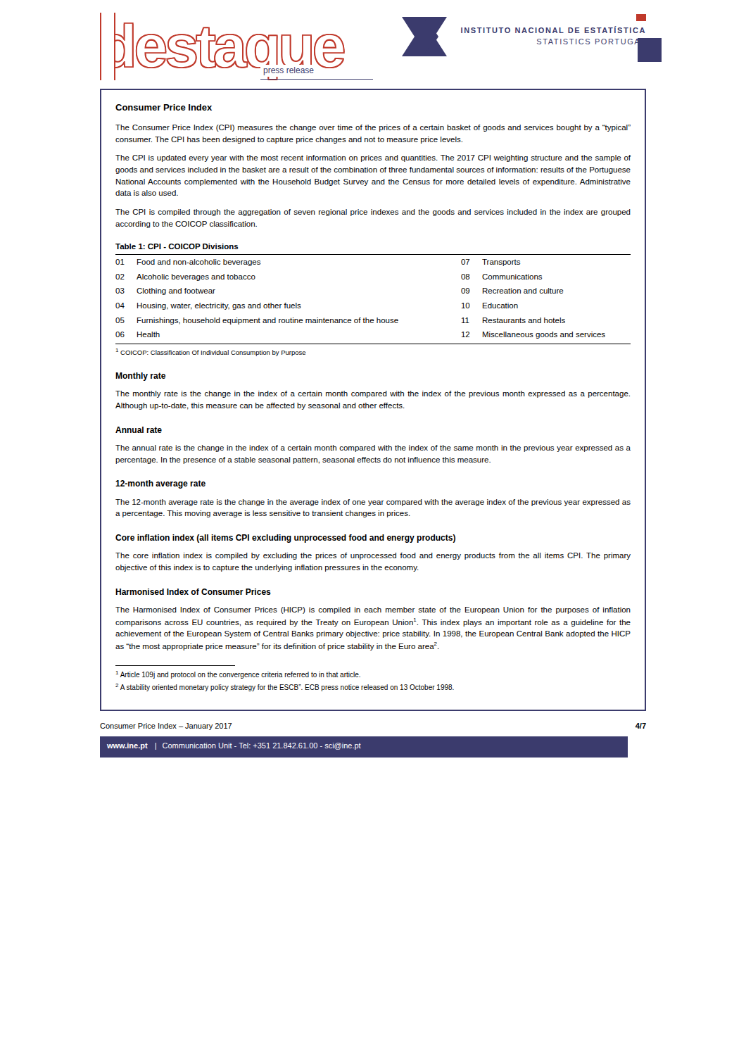destaque
press release
INSTITUTO NACIONAL DE ESTATÍSTICA
STATISTICS PORTUGAL
Consumer Price Index
The Consumer Price Index (CPI) measures the change over time of the prices of a certain basket of goods and services bought by a “typical” consumer. The CPI has been designed to capture price changes and not to measure price levels.
The CPI is updated every year with the most recent information on prices and quantities. The 2017 CPI weighting structure and the sample of goods and services included in the basket are a result of the combination of three fundamental sources of information: results of the Portuguese National Accounts complemented with the Household Budget Survey and the Census for more detailed levels of expenditure. Administrative data is also used.
The CPI is compiled through the aggregation of seven regional price indexes and the goods and services included in the index are grouped according to the COICOP classification.
Table 1: CPI - COICOP Divisions
| 01 | Food and non-alcoholic beverages | 07 | Transports |
| 02 | Alcoholic beverages and tobacco | 08 | Communications |
| 03 | Clothing and footwear | 09 | Recreation and culture |
| 04 | Housing, water, electricity, gas and other fuels | 10 | Education |
| 05 | Furnishings, household equipment and routine maintenance of the house | 11 | Restaurants and hotels |
| 06 | Health | 12 | Miscellaneous goods and services |
1 COICOP: Classification Of Individual Consumption by Purpose
Monthly rate
The monthly rate is the change in the index of a certain month compared with the index of the previous month expressed as a percentage. Although up-to-date, this measure can be affected by seasonal and other effects.
Annual rate
The annual rate is the change in the index of a certain month compared with the index of the same month in the previous year expressed as a percentage. In the presence of a stable seasonal pattern, seasonal effects do not influence this measure.
12-month average rate
The 12-month average rate is the change in the average index of one year compared with the average index of the previous year expressed as a percentage. This moving average is less sensitive to transient changes in prices.
Core inflation index (all items CPI excluding unprocessed food and energy products)
The core inflation index is compiled by excluding the prices of unprocessed food and energy products from the all items CPI. The primary objective of this index is to capture the underlying inflation pressures in the economy.
Harmonised Index of Consumer Prices
The Harmonised Index of Consumer Prices (HICP) is compiled in each member state of the European Union for the purposes of inflation comparisons across EU countries, as required by the Treaty on European Union1. This index plays an important role as a guideline for the achievement of the European System of Central Banks primary objective: price stability. In 1998, the European Central Bank adopted the HICP as “the most appropriate price measure” for its definition of price stability in the Euro area2.
1 Article 109j and protocol on the convergence criteria referred to in that article.
2 A stability oriented monetary policy strategy for the ESCB”. ECB press notice released on 13 October 1998.
Consumer Price Index – January 2017 4/7
www.ine.pt|Communication Unit - Tel: +351 21.842.61.00 - sci@ine.pt